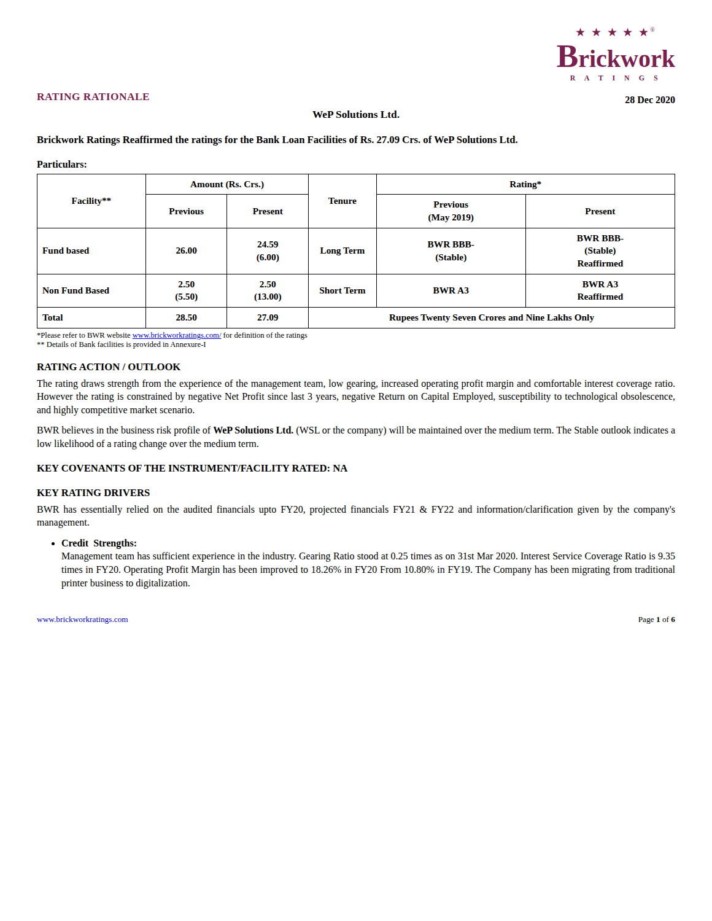★ ★ ★ ★ ★®
Brickwork
R A T I N G S
RATING RATIONALE
28 Dec 2020
WeP Solutions Ltd.
Brickwork Ratings Reaffirmed the ratings for the Bank Loan Facilities of Rs. 27.09 Crs. of WeP Solutions Ltd.
Particulars:
| Facility** | Amount (Rs. Crs.) | Tenure | Rating* |
| --- | --- | --- | --- |
| Previous | Present | Previous (May 2019) | Present |
| Fund based | 26.00 | 24.59 (6.00) | Long Term | BWR BBB- (Stable) | BWR BBB- (Stable) Reaffirmed |
| Non Fund Based | 2.50 (5.50) | 2.50 (13.00) | Short Term | BWR A3 | BWR A3 Reaffirmed |
| Total | 28.50 | 27.09 | Rupees Twenty Seven Crores and Nine Lakhs Only |
*Please refer to BWR website www.brickworkratings.com/ for definition of the ratings
** Details of Bank facilities is provided in Annexure-I
RATING ACTION / OUTLOOK
The rating draws strength from the experience of the management team, low gearing, increased operating profit margin and comfortable interest coverage ratio. However the rating is constrained by negative Net Profit since last 3 years, negative Return on Capital Employed, susceptibility to technological obsolescence, and highly competitive market scenario.
BWR believes in the business risk profile of WeP Solutions Ltd. (WSL or the company) will be maintained over the medium term. The Stable outlook indicates a low likelihood of a rating change over the medium term.
KEY COVENANTS OF THE INSTRUMENT/FACILITY RATED: NA
KEY RATING DRIVERS
BWR has essentially relied on the audited financials upto FY20, projected financials FY21 & FY22 and information/clarification given by the company's management.
Credit Strengths:
Management team has sufficient experience in the industry. Gearing Ratio stood at 0.25 times as on 31st Mar 2020. Interest Service Coverage Ratio is 9.35 times in FY20. Operating Profit Margin has been improved to 18.26% in FY20 From 10.80% in FY19. The Company has been migrating from traditional printer business to digitalization.
www.brickworkratings.com
Page 1 of 6